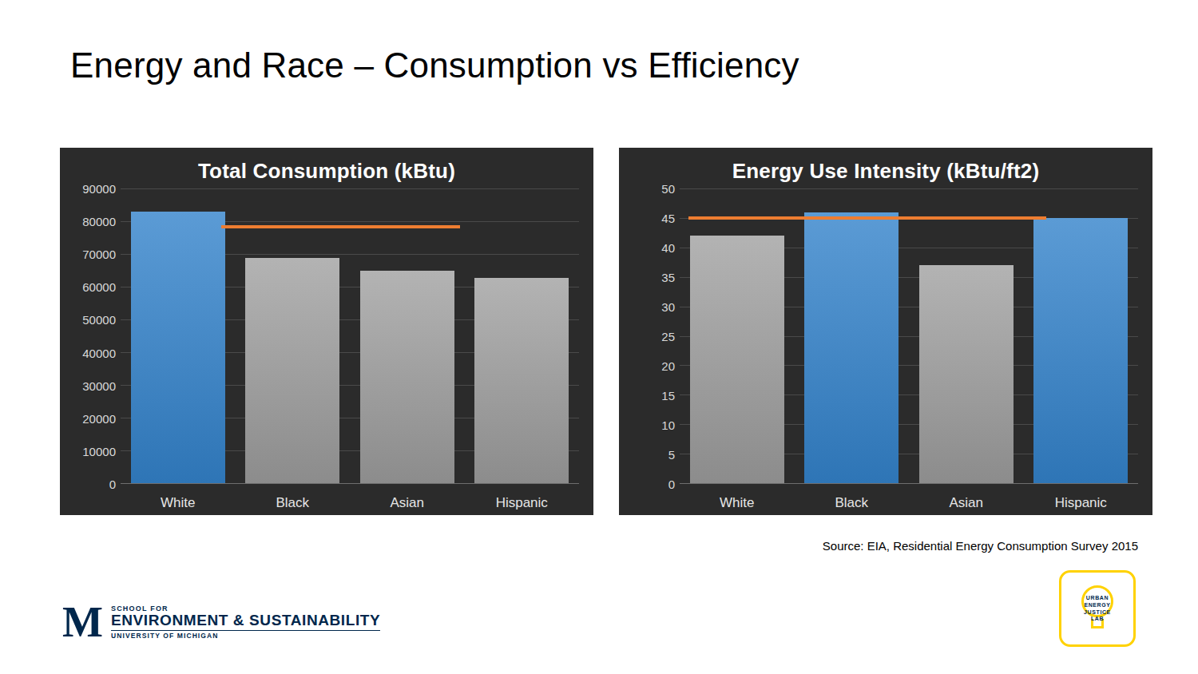Energy and Race – Consumption vs Efficiency
Total Consumption (kBtu)
90000 80000 70000 60000 50000 40000 30000 20000 10000 0
White Black Asian Hispanic
Energy Use Intensity (kBtu/ft2)
50 45 40 35 30 25 20 15 10 5 0
White Black Asian Hispanic
Source: EIA, Residential Energy Consumption Survey 2015
M
SCHOOL FOR
ENVIRONMENT & SUSTAINABILITY
UNIVERSITY OF MICHIGAN
URBAN
ENERGY
JUSTICE
LAB